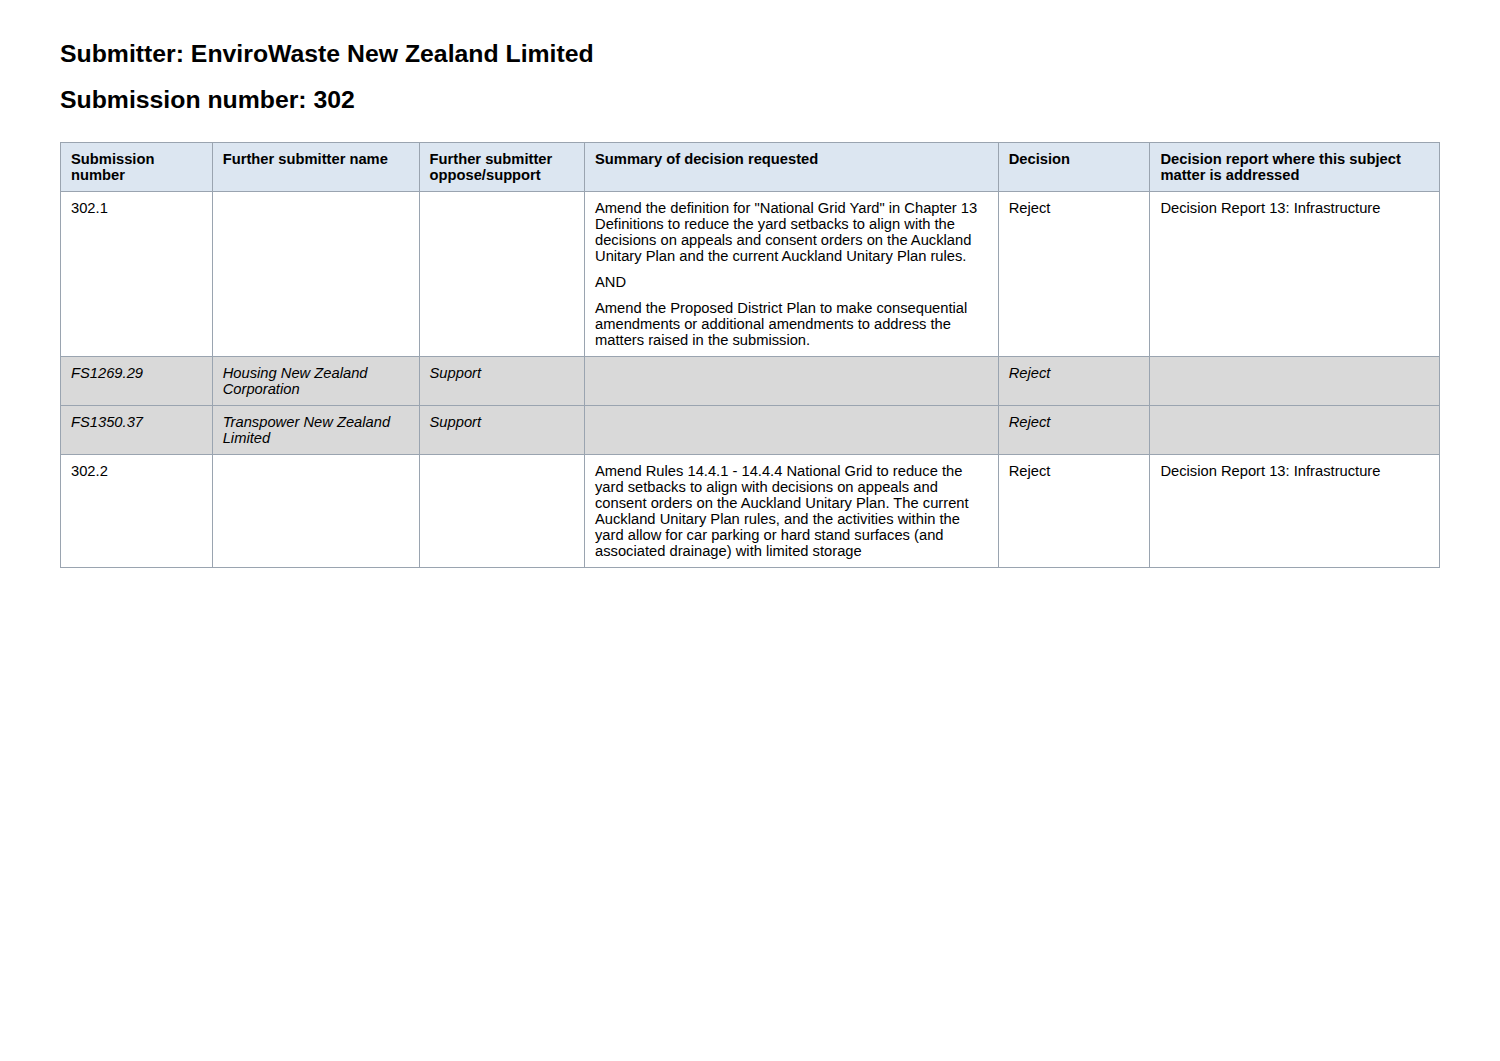Submitter: EnviroWaste New Zealand Limited
Submission number: 302
| Submission number | Further submitter name | Further submitter oppose/support | Summary of decision requested | Decision | Decision report where this subject matter is addressed |
| --- | --- | --- | --- | --- | --- |
| 302.1 | | | Amend the definition for "National Grid Yard" in Chapter 13 Definitions to reduce the yard setbacks to align with the decisions on appeals and consent orders on the Auckland Unitary Plan and the current Auckland Unitary Plan rules. AND Amend the Proposed District Plan to make consequential amendments or additional amendments to address the matters raised in the submission. | Reject | Decision Report 13: Infrastructure |
| FS1269.29 | Housing New Zealand Corporation | Support | | Reject | |
| FS1350.37 | Transpower New Zealand Limited | Support | | Reject | |
| 302.2 | | | Amend Rules 14.4.1 - 14.4.4 National Grid to reduce the yard setbacks to align with decisions on appeals and consent orders on the Auckland Unitary Plan. The current Auckland Unitary Plan rules, and the activities within the yard allow for car parking or hard stand surfaces (and associated drainage) with limited storage | Reject | Decision Report 13: Infrastructure |